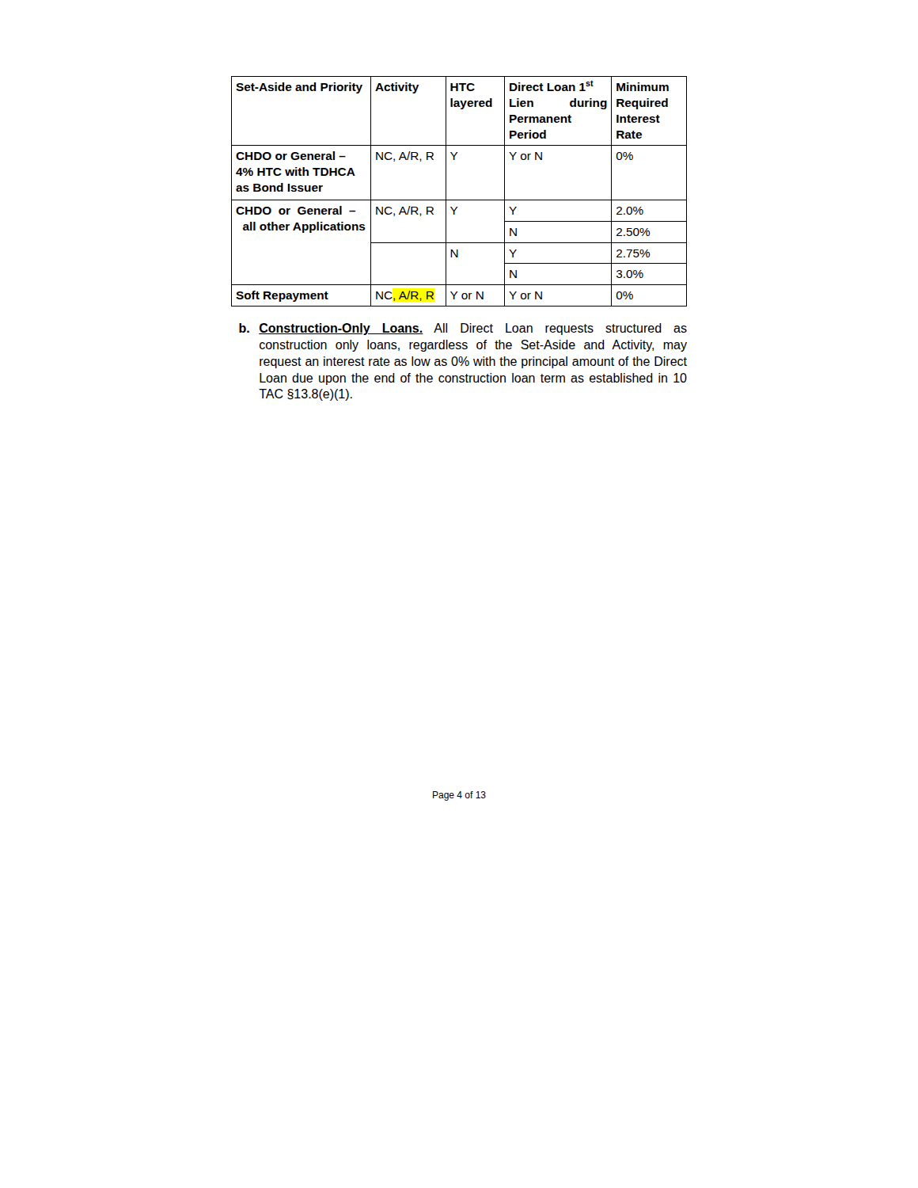| Set-Aside and Priority | Activity | HTC layered | Direct Loan 1 st Lien during Permanent Period | Minimum Required Interest Rate |
| --- | --- | --- | --- | --- |
| CHDO or General – 4% HTC with TDHCA as Bond Issuer | NC, A/R, R | Y | Y or N | 0% |
| CHDO or General – all other Applications | NC, A/R, R | Y | Y | 2.0% |
| N | 2.50% |
| | N | Y | 2.75% |
| N | 3.0% |
| Soft Repayment | NC , A/R, R | Y or N | Y or N | 0% |
b. Construction-Only Loans. All Direct Loan requests structured as construction only loans, regardless of the Set-Aside and Activity, may request an interest rate as low as 0% with the principal amount of the Direct Loan due upon the end of the construction loan term as established in 10 TAC §13.8(e)(1).
Page 4 of 13